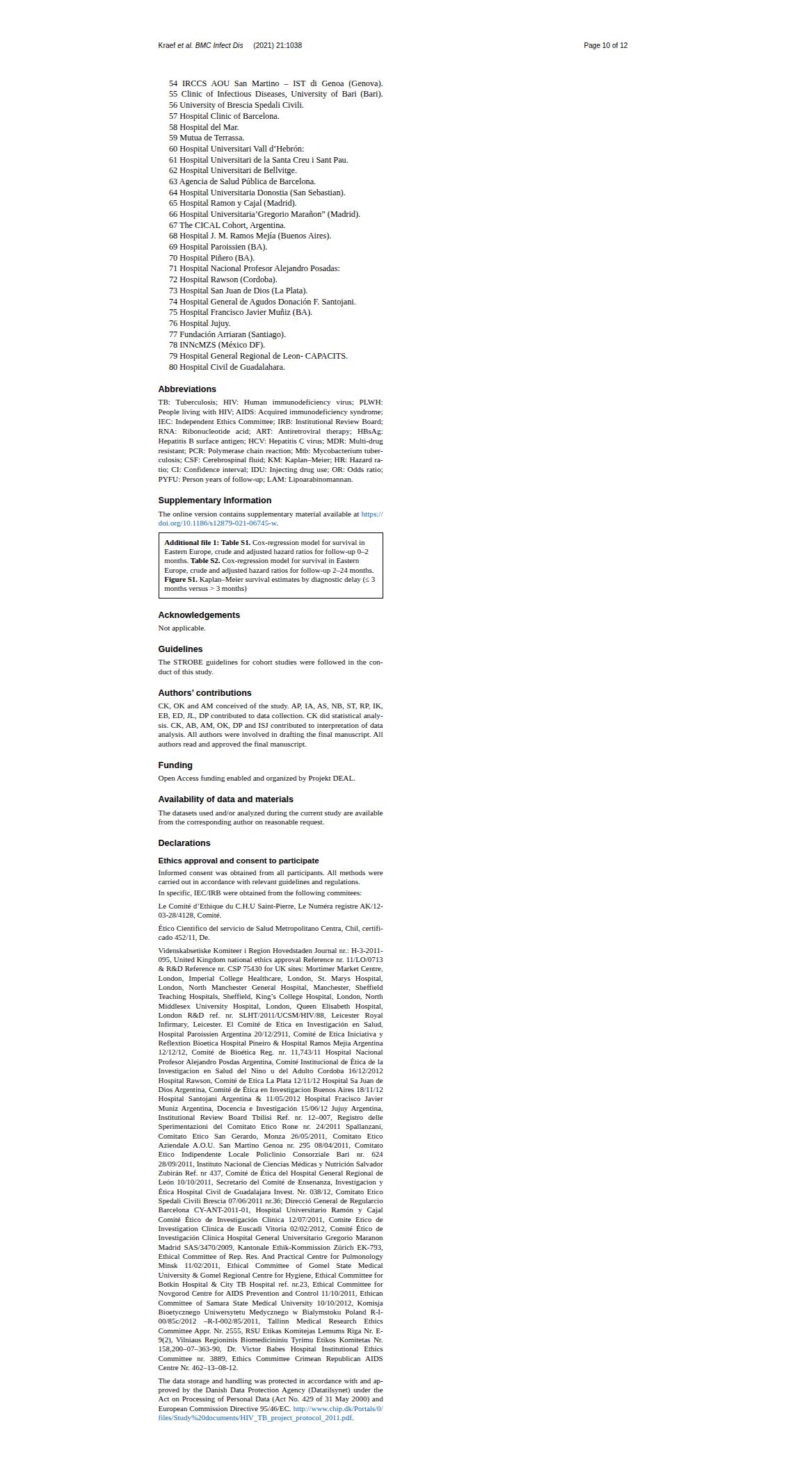Kraef et al. BMC Infect Dis (2021) 21:1038
Page 10 of 12
54 IRCCS AOU San Martino – IST di Genoa (Genova).
55 Clinic of Infectious Diseases, University of Bari (Bari).
56 University of Brescia Spedali Civili.
57 Hospital Clinic of Barcelona.
58 Hospital del Mar.
59 Mutua de Terrassa.
60 Hospital Universitari Vall d’Hebrón:
61 Hospital Universitari de la Santa Creu i Sant Pau.
62 Hospital Universitari de Bellvitge.
63 Agencia de Salud Pública de Barcelona.
64 Hospital Universitaria Donostia (San Sebastian).
65 Hospital Ramon y Cajal (Madrid).
66 Hospital Universitaria’Gregorio Marañon” (Madrid).
67 The CICAL Cohort, Argentina.
68 Hospital J. M. Ramos Mejía (Buenos Aires).
69 Hospital Paroissien (BA).
70 Hospital Piñero (BA).
71 Hospital Nacional Profesor Alejandro Posadas:
72 Hospital Rawson (Cordoba).
73 Hospital San Juan de Dios (La Plata).
74 Hospital General de Agudos Donación F. Santojani.
75 Hospital Francisco Javier Muñiz (BA).
76 Hospital Jujuy.
77 Fundación Arriaran (Santiago).
78 INNcMZS (México DF).
79 Hospital General Regional de Leon- CAPACITS.
80 Hospital Civil de Guadalahara.
Abbreviations
TB: Tuberculosis; HIV: Human immunodeficiency virus; PLWH: People living with HIV; AIDS: Acquired immunodeficiency syndrome; IEC: Independent Ethics Committee; IRB: Institutional Review Board; RNA: Ribonucleotide acid; ART: Antiretroviral therapy; HBsAg: Hepatitis B surface antigen; HCV: Hepatitis C virus; MDR: Multi-drug resistant; PCR: Polymerase chain reaction; Mtb: Mycobacterium tuberculosis; CSF: Cerebrospinal fluid; KM: Kaplan–Meier; HR: Hazard ratio; CI: Confidence interval; IDU: Injecting drug use; OR: Odds ratio; PYFU: Person years of follow-up; LAM: Lipoarabinomannan.
Supplementary Information
The online version contains supplementary material available at https://doi.org/10.1186/s12879-021-06745-w.
Additional file 1: Table S1. Cox-regression model for survival in Eastern Europe, crude and adjusted hazard ratios for follow-up 0–2 months. Table S2. Cox-regression model for survival in Eastern Europe, crude and adjusted hazard ratios for follow-up 2–24 months. Figure S1. Kaplan–Meier survival estimates by diagnostic delay (≤ 3 months versus > 3 months)
Acknowledgements
Not applicable.
Guidelines
The STROBE guidelines for cohort studies were followed in the conduct of this study.
Authors’ contributions
CK, OK and AM conceived of the study. AP, IA, AS, NB, ST, RP, IK, EB, ED, JL, DP contributed to data collection. CK did statistical analysis. CK, AB, AM, OK, DP and ISJ contributed to interpretation of data analysis. All authors were involved in drafting the final manuscript. All authors read and approved the final manuscript.
Funding
Open Access funding enabled and organized by Projekt DEAL.
Availability of data and materials
The datasets used and/or analyzed during the current study are available from the corresponding author on reasonable request.
Declarations
Ethics approval and consent to participate
Informed consent was obtained from all participants. All methods were carried out in accordance with relevant guidelines and regulations.
In specific, IEC/IRB were obtained from the following commitees:
Le Comité d’Ethique du C.H.U Saint-Pierre, Le Numéra registre AK/12-03-28/4128, Comité.
Ético Cientifico del servicio de Salud Metropolitano Centra, Chil, certificado 452/11, De.
Videnskabsetiske Komiteer i Region Hovedstaden Journal nr.: H-3-2011-095, United Kingdom national ethics approval Reference nr. 11/LO/0713 & R&D Reference nr. CSP 75430 for UK sites: Mortimer Market Centre, London, Imperial College Healthcare, London, St. Marys Hospital, London, North Manchester General Hospital, Manchester, Sheffield Teaching Hospitals, Sheffield, King’s College Hospital, London, North Middlesex University Hospital, London, Queen Elisabeth Hospital, London R&D ref. nr. SLHT/2011/UCSM/HIV/88, Leicester Royal Infirmary, Leicester. El Comité de Etica en Investigación en Salud, Hospital Paroissien Argentina 20/12/2911, Comité de Etica Iniciativa y Reflextion Bioetica Hospital Pineiro & Hospital Ramos Mejia Argentina 12/12/12, Comité de Bioética Reg. nr. 11,743/11 Hospital Nacional Profesor Alejandro Posdas Argentina, Comité Institucional de Ètica de la Investigacion en Salud del Nino u del Adulto Cordoba 16/12/2012 Hospital Rawson, Comité de Etica La Plata 12/11/12 Hospital Sa Juan de Dios Argentina, Comité de Ética en Investigacion Buenos Aires 18/11/12 Hospital Santojani Argentina & 11/05/2012 Hospital Fracisco Javier Muniz Argentina, Docencia e Investigación 15/06/12 Jujuy Argentina, Institutional Review Board Tbilisi Ref. nr. 12–007, Registro delle Sperimentazioni del Comitato Etico Rone nr. 24/2011 Spallanzani, Comitato Etico San Gerardo, Monza 26/05/2011, Comitato Etico Aziendale A.O.U. San Martino Genoa nr. 295 08/04/2011, Comitato Etico Indipendente Locale Policlinio Consorziale Bari nr. 624 28/09/2011, Instituto Nacional de Ciencias Médicas y Nutrición Salvador Zubirán Ref. nr 437, Comité de Ética del Hospital General Regional de León 10/10/2011, Secretario del Comité de Ensenanza, Investigacion y Ética Hospital Civil de Guadalajara Invest. Nr. 038/12, Comitato Etico Spedali Civili Brescia 07/06/2011 nr.36; Direcció General de Regularcio Barcelona CY-ANT-2011-01, Hospital Universitario Ramón y Cajal Comité Ético de Investigación Clinica 12/07/2011, Comite Etico de Investigation Clinica de Euscadi Vitoria 02/02/2012, Comité Ético de Investigación Clínica Hospital General Universitario Gregorio Maranon Madrid SAS/3470/2009, Kantonale Ethik-Kommission Zürich EK-793, Ethical Committee of Rep. Res. And Practical Centre for Pulmonology Minsk 11/02/2011, Ethical Committee of Gomel State Medical University & Gomel Regional Centre for Hygiene, Ethical Committee for Botkin Hospital & City TB Hospital ref. nr.23, Ethical Committee for Novgorod Centre for AIDS Prevention and Control 11/10/2011, Ethican Committee of Samara State Medical University 10/10/2012, Komisja Bioetycznego Uniwersytetu Medycznego w Bialymstoku Poland R-I-00/85c/2012 –R-I-002/85/2011, Tallinn Medical Research Ethics Committee Appr. Nr. 2555, RSU Etikas Komitejas Lemums Riga Nr. E-9(2), Vilniaus Regioninis Biomedicininiu Tyrimu Etikos Komitetas Nr. 158,200–07–363-90, Dr. Victor Babes Hospital Institutional Ethics Committee nr. 3889, Ethics Committee Crimean Republican AIDS Centre Nr. 462–13–08-12.
The data storage and handling was protected in accordance with and approved by the Danish Data Protection Agency (Datatilsynet) under the Act on Processing of Personal Data (Act No. 429 of 31 May 2000) and European Commission Directive 95/46/EC. http://www.chip.dk/Portals/0/files/Study%20documents/HIV_TB_project_protocol_2011.pdf.